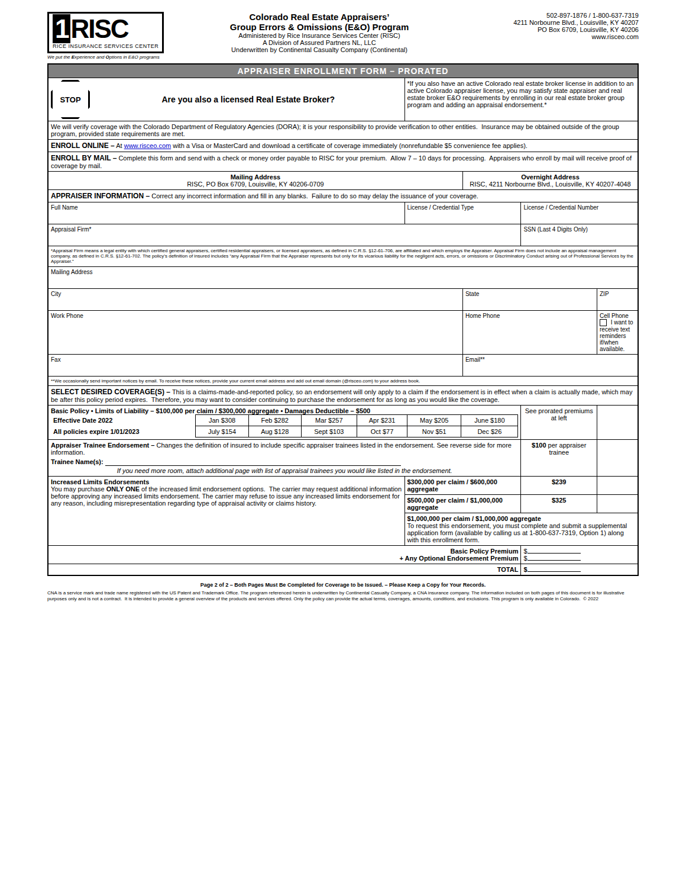1 RISC
RICE INSURANCE SERVICES CENTER
We put the Experience and Options in E&O programs
Colorado Real Estate Appraisers’
Group Errors & Omissions (E&O) Program
Administered by Rice Insurance Services Center (RISC)
A Division of Assured Partners NL, LLC
Underwritten by Continental Casualty Company (Continental)
502-897-1876 / 1-800-637-7319
4211 Norbourne Blvd., Louisville, KY 40207
PO Box 6709, Louisville, KY 40206
www.risceo.com
| APPRAISER ENROLLMENT FORM – PRORATED |
| STOP Are you also a licensed Real Estate Broker? | *If you also have an active Colorado real estate broker license in addition to an active Colorado appraiser license, you may satisfy state appraiser and real estate broker E&O requirements by enrolling in our real estate broker group program and adding an appraisal endorsement.* |
| We will verify coverage with the Colorado Department of Regulatory Agencies (DORA); it is your responsibility to provide verification to other entities. Insurance may be obtained outside of the group program, provided state requirements are met. |
| ENROLL ONLINE – At www.risceo.com with a Visa or MasterCard and download a certificate of coverage immediately (nonrefundable $5 convenience fee applies). |
| ENROLL BY MAIL – Complete this form and send with a check or money order payable to RISC for your premium. Allow 7 – 10 days for processing. Appraisers who enroll by mail will receive proof of coverage by mail. |
| Mailing Address RISC, PO Box 6709, Louisville, KY 40206-0709 | Overnight Address RISC, 4211 Norbourne Blvd., Louisville, KY 40207-4048 |
| APPRAISER INFORMATION – Correct any incorrect information and fill in any blanks. Failure to do so may delay the issuance of your coverage. |
| Full Name | License / Credential Type | License / Credential Number |
| Appraisal Firm* | SSN (Last 4 Digits Only) |
| *Appraisal Firm means a legal entity with which certified general appraisers, certified residential appraisers, or licensed appraisers, as defined in C.R.S. §12-61-706, are affiliated and which employs the Appraiser. Appraisal Firm does not include an appraisal management company, as defined in C.R.S. §12-61-702. The policy’s definition of insured includes “any Appraisal Firm that the Appraiser represents but only for its vicarious liability for the negligent acts, errors, or omissions or Discriminatory Conduct arising out of Professional Services by the Appraiser.” |
| Mailing Address |
| City | State | ZIP |
| Work Phone | Home Phone | Cell Phone I want to receive text reminders if/when available. |
| Fax | Email** |
| **We occasionally send important notices by email. To receive these notices, provide your current email address and add out email domain (@risceo.com) to your address book. |
| SELECT DESIRED COVERAGE(S) – This is a claims-made-and-reported policy, so an endorsement will only apply to a claim if the endorsement is in effect when a claim is actually made, which may be after this policy period expires. Therefore, you may want to consider continuing to purchase the endorsement for as long as you would like the coverage. |
| Basic Policy • Limits of Liability – $100,000 per claim / $300,000 aggregate • Damages Deductible – $500 / Effective Date 2022 / Jan $308 / Feb $282 / Mar $257 / Apr $231 / May $205 / June $180 / / All policies expire 1/01/2023 / July $154 / Aug $128 / Sept $103 / Oct $77 / Nov $51 / Dec $26 / | See prorated premiums at left | |
| Appraiser Trainee Endorsement – Changes the definition of insured to include specific appraiser trainees listed in the endorsement. See reverse side for more information. Trainee Name(s): If you need more room, attach additional page with list of appraisal trainees you would like listed in the endorsement. | $100 per appraiser trainee | |
| Increased Limits Endorsements You may purchase ONLY ONE of the increased limit endorsement options. The carrier may request additional information before approving any increased limits endorsement. The carrier may refuse to issue any increased limits endorsement for any reason, including misrepresentation regarding type of appraisal activity or claims history. | $300,000 per claim / $600,000 aggregate | $239 | |
| $500,000 per claim / $1,000,000 aggregate | $325 | |
| $1,000,000 per claim / $1,000,000 aggregate To request this endorsement, you must complete and submit a supplemental application form (available by calling us at 1-800-637-7319, Option 1) along with this enrollment form. |
| Basic Policy Premium + Any Optional Endorsement Premium | $ $ |
| TOTAL | $ |
Page 2 of 2 – Both Pages Must Be Completed for Coverage to be Issued. – Please Keep a Copy for Your Records.
CNA is a service mark and trade name registered with the US Patent and Trademark Office. The program referenced herein is underwritten by Continental Casualty Company, a CNA insurance company. The information included on both pages of this document is for illustrative purposes only and is not a contract. It is intended to provide a general overview of the products and services offered. Only the policy can provide the actual terms, coverages, amounts, conditions, and exclusions. This program is only available in Colorado. © 2022